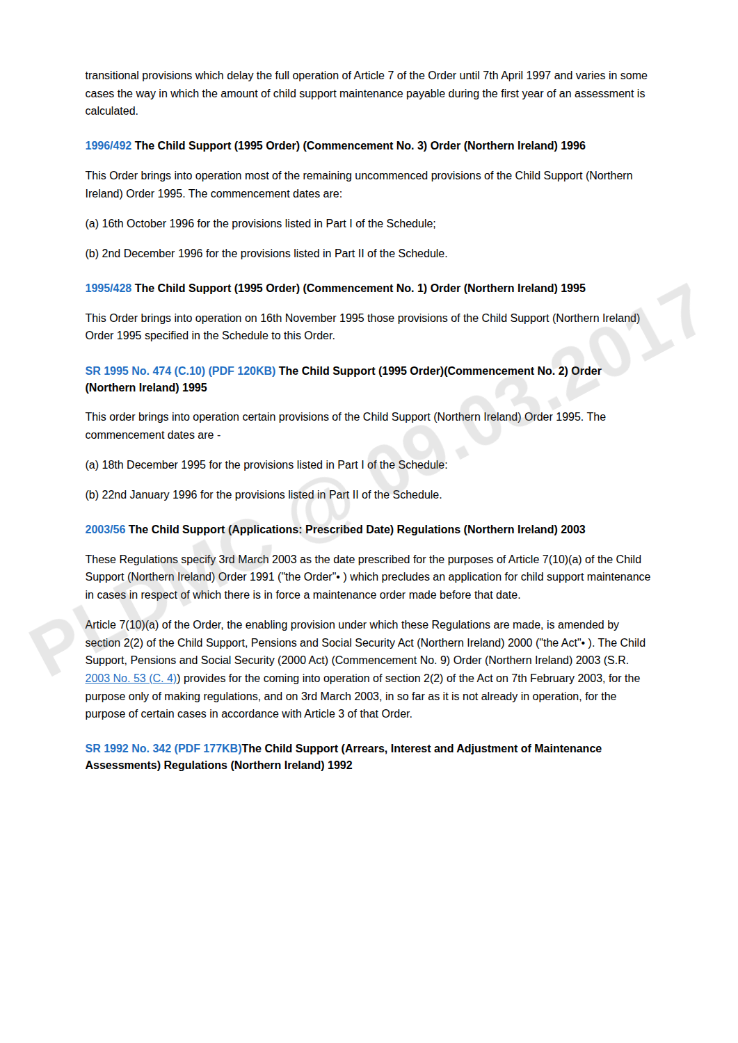PLDMC @ 09.03.2017
transitional provisions which delay the full operation of Article 7 of the Order until 7th April 1997 and varies in some cases the way in which the amount of child support maintenance payable during the first year of an assessment is calculated.
1996/492 The Child Support (1995 Order) (Commencement No. 3) Order (Northern Ireland) 1996
This Order brings into operation most of the remaining uncommenced provisions of the Child Support (Northern Ireland) Order 1995. The commencement dates are:
(a) 16th October 1996 for the provisions listed in Part I of the Schedule;
(b) 2nd December 1996 for the provisions listed in Part II of the Schedule.
1995/428 The Child Support (1995 Order) (Commencement No. 1) Order (Northern Ireland) 1995
This Order brings into operation on 16th November 1995 those provisions of the Child Support (Northern Ireland) Order 1995 specified in the Schedule to this Order.
SR 1995 No. 474 (C.10) (PDF 120KB) The Child Support (1995 Order)(Commencement No. 2) Order (Northern Ireland) 1995
This order brings into operation certain provisions of the Child Support (Northern Ireland) Order 1995. The commencement dates are -
(a) 18th December 1995 for the provisions listed in Part I of the Schedule:
(b) 22nd January 1996 for the provisions listed in Part II of the Schedule.
2003/56 The Child Support (Applications: Prescribed Date) Regulations (Northern Ireland) 2003
These Regulations specify 3rd March 2003 as the date prescribed for the purposes of Article 7(10)(a) of the Child Support (Northern Ireland) Order 1991 ("the Order"• ) which precludes an application for child support maintenance in cases in respect of which there is in force a maintenance order made before that date.
Article 7(10)(a) of the Order, the enabling provision under which these Regulations are made, is amended by section 2(2) of the Child Support, Pensions and Social Security Act (Northern Ireland) 2000 ("the Act"• ). The Child Support, Pensions and Social Security (2000 Act) (Commencement No. 9) Order (Northern Ireland) 2003 (S.R. 2003 No. 53 (C. 4)) provides for the coming into operation of section 2(2) of the Act on 7th February 2003, for the purpose only of making regulations, and on 3rd March 2003, in so far as it is not already in operation, for the purpose of certain cases in accordance with Article 3 of that Order.
SR 1992 No. 342 (PDF 177KB) The Child Support (Arrears, Interest and Adjustment of Maintenance Assessments) Regulations (Northern Ireland) 1992